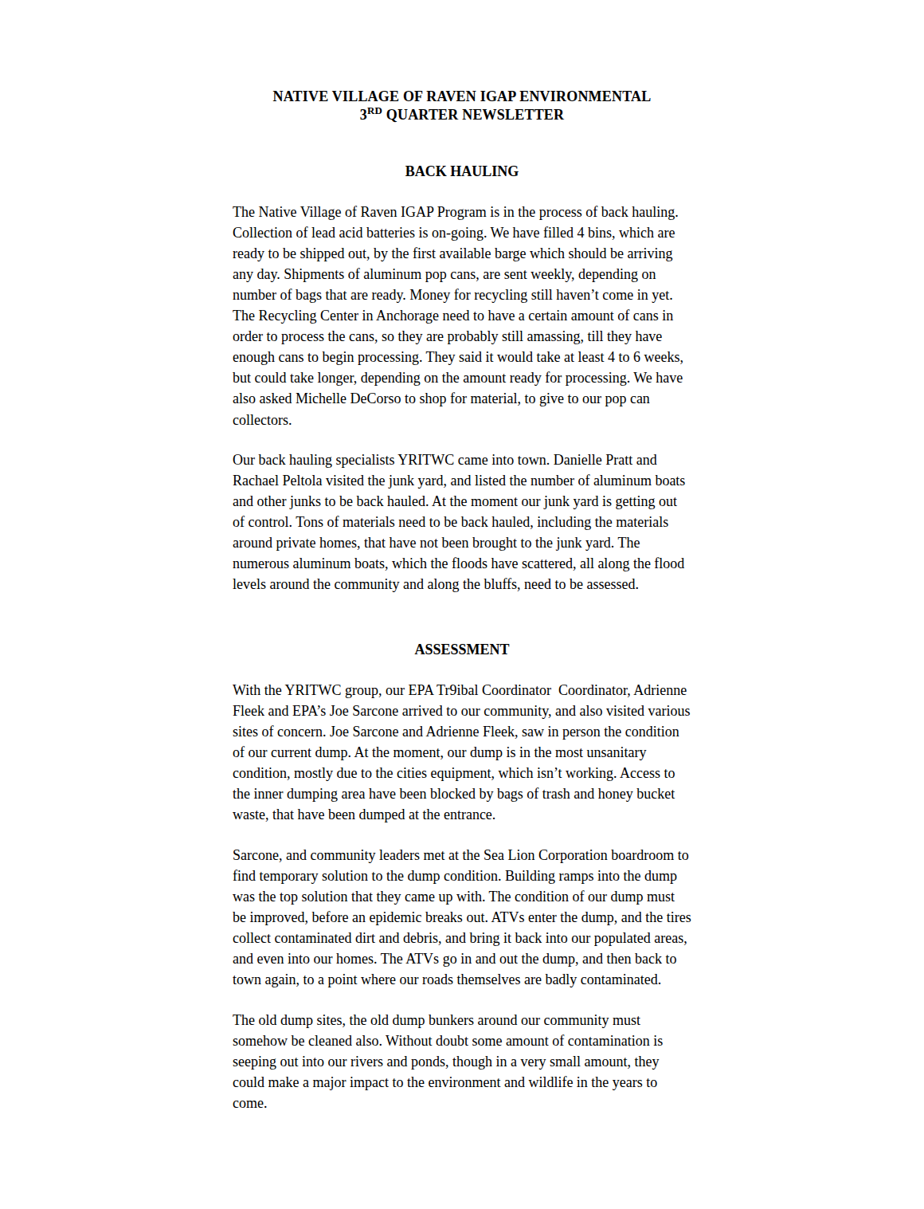NATIVE VILLAGE OF RAVEN IGAP ENVIRONMENTAL 3RD QUARTER NEWSLETTER
BACK HAULING
The Native Village of Raven IGAP Program is in the process of back hauling. Collection of lead acid batteries is on-going. We have filled 4 bins, which are ready to be shipped out, by the first available barge which should be arriving any day. Shipments of aluminum pop cans, are sent weekly, depending on number of bags that are ready. Money for recycling still haven’t come in yet. The Recycling Center in Anchorage need to have a certain amount of cans in order to process the cans, so they are probably still amassing, till they have enough cans to begin processing. They said it would take at least 4 to 6 weeks, but could take longer, depending on the amount ready for processing. We have also asked Michelle DeCorso to shop for material, to give to our pop can collectors.
Our back hauling specialists YRITWC came into town. Danielle Pratt and Rachael Peltola visited the junk yard, and listed the number of aluminum boats and other junks to be back hauled. At the moment our junk yard is getting out of control. Tons of materials need to be back hauled, including the materials around private homes, that have not been brought to the junk yard. The numerous aluminum boats, which the floods have scattered, all along the flood levels around the community and along the bluffs, need to be assessed.
ASSESSMENT
With the YRITWC group, our EPA Tr9ibal Coordinator Coordinator, Adrienne Fleek and EPA’s Joe Sarcone arrived to our community, and also visited various sites of concern. Joe Sarcone and Adrienne Fleek, saw in person the condition of our current dump. At the moment, our dump is in the most unsanitary condition, mostly due to the cities equipment, which isn’t working. Access to the inner dumping area have been blocked by bags of trash and honey bucket waste, that have been dumped at the entrance.
Sarcone, and community leaders met at the Sea Lion Corporation boardroom to find temporary solution to the dump condition. Building ramps into the dump was the top solution that they came up with. The condition of our dump must be improved, before an epidemic breaks out. ATVs enter the dump, and the tires collect contaminated dirt and debris, and bring it back into our populated areas, and even into our homes. The ATVs go in and out the dump, and then back to town again, to a point where our roads themselves are badly contaminated.
The old dump sites, the old dump bunkers around our community must somehow be cleaned also. Without doubt some amount of contamination is seeping out into our rivers and ponds, though in a very small amount, they could make a major impact to the environment and wildlife in the years to come.